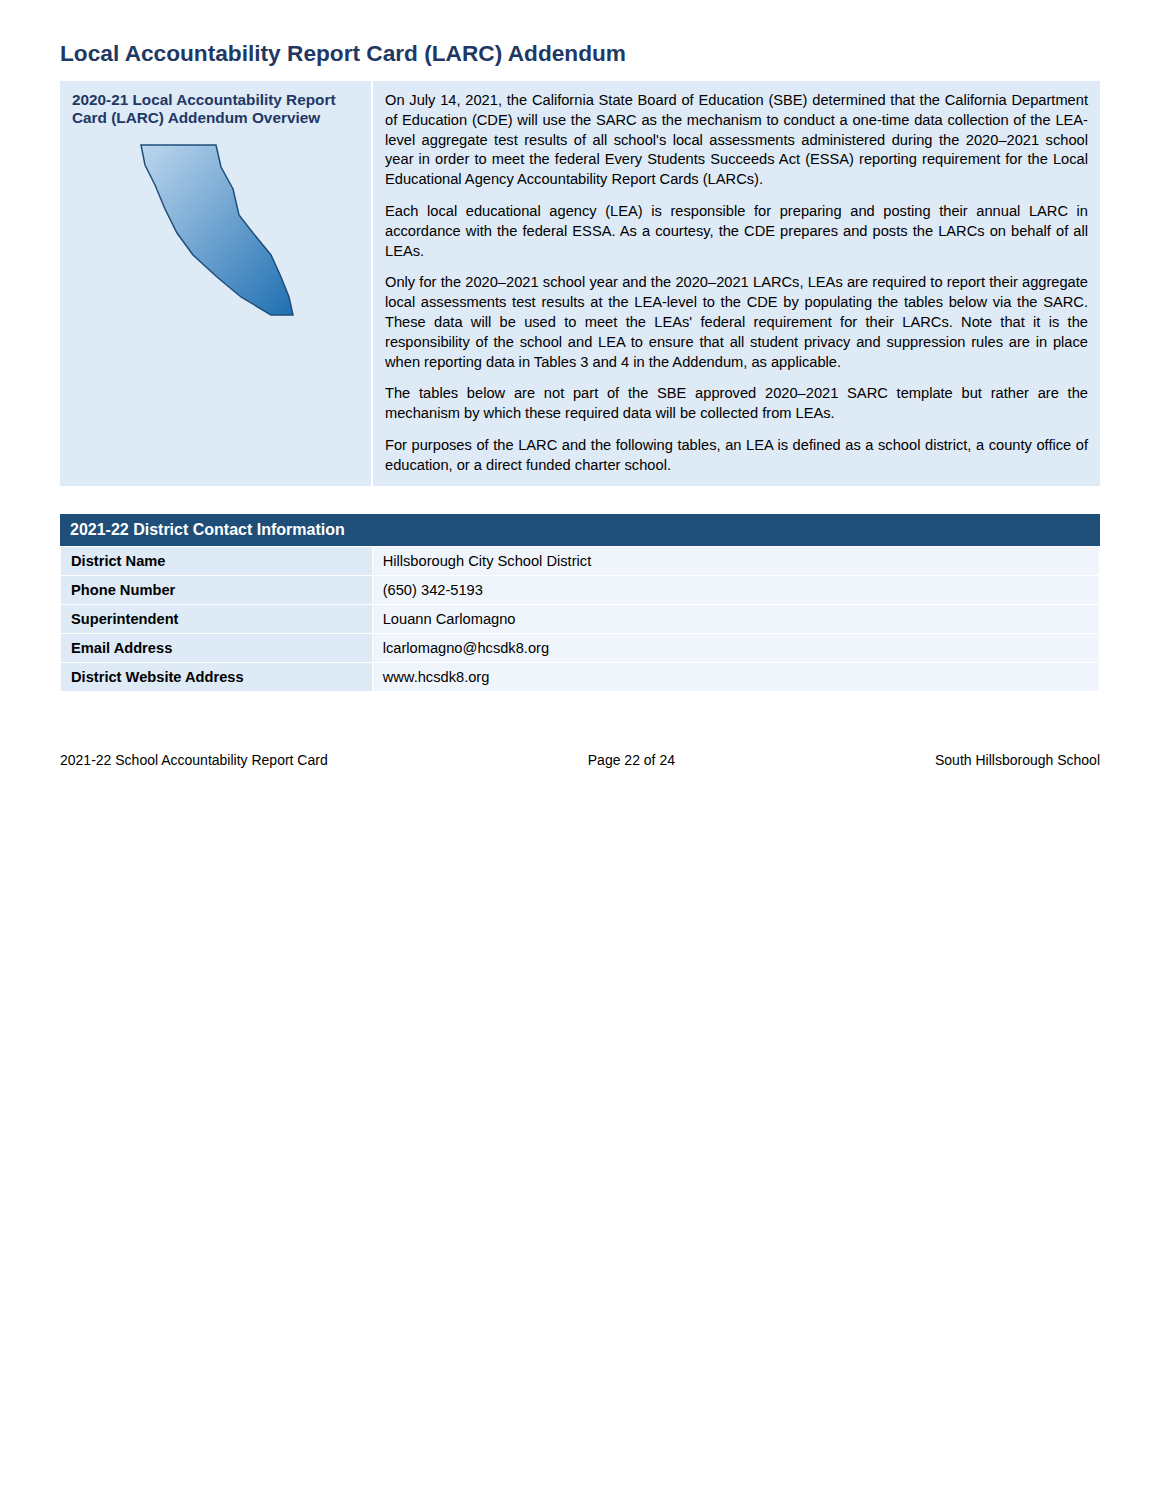Local Accountability Report Card (LARC) Addendum
| 2020-21 Local Accountability Report Card (LARC) Addendum Overview | On July 14, 2021, the California State Board of Education (SBE) determined that the California Department of Education (CDE) will use the SARC as the mechanism to conduct a one-time data collection of the LEA-level aggregate test results of all school's local assessments administered during the 2020–2021 school year in order to meet the federal Every Students Succeeds Act (ESSA) reporting requirement for the Local Educational Agency Accountability Report Cards (LARCs). Each local educational agency (LEA) is responsible for preparing and posting their annual LARC in accordance with the federal ESSA. As a courtesy, the CDE prepares and posts the LARCs on behalf of all LEAs. Only for the 2020–2021 school year and the 2020–2021 LARCs, LEAs are required to report their aggregate local assessments test results at the LEA-level to the CDE by populating the tables below via the SARC. These data will be used to meet the LEAs' federal requirement for their LARCs. Note that it is the responsibility of the school and LEA to ensure that all student privacy and suppression rules are in place when reporting data in Tables 3 and 4 in the Addendum, as applicable. The tables below are not part of the SBE approved 2020–2021 SARC template but rather are the mechanism by which these required data will be collected from LEAs. For purposes of the LARC and the following tables, an LEA is defined as a school district, a county office of education, or a direct funded charter school. |
2021-22 District Contact Information
| District Name | Hillsborough City School District |
| Phone Number | (650) 342-5193 |
| Superintendent | Louann Carlomagno |
| Email Address | lcarlomagno@hcsdk8.org |
| District Website Address | www.hcsdk8.org |
2021-22 School Accountability Report Card Page 22 of 24 South Hillsborough School